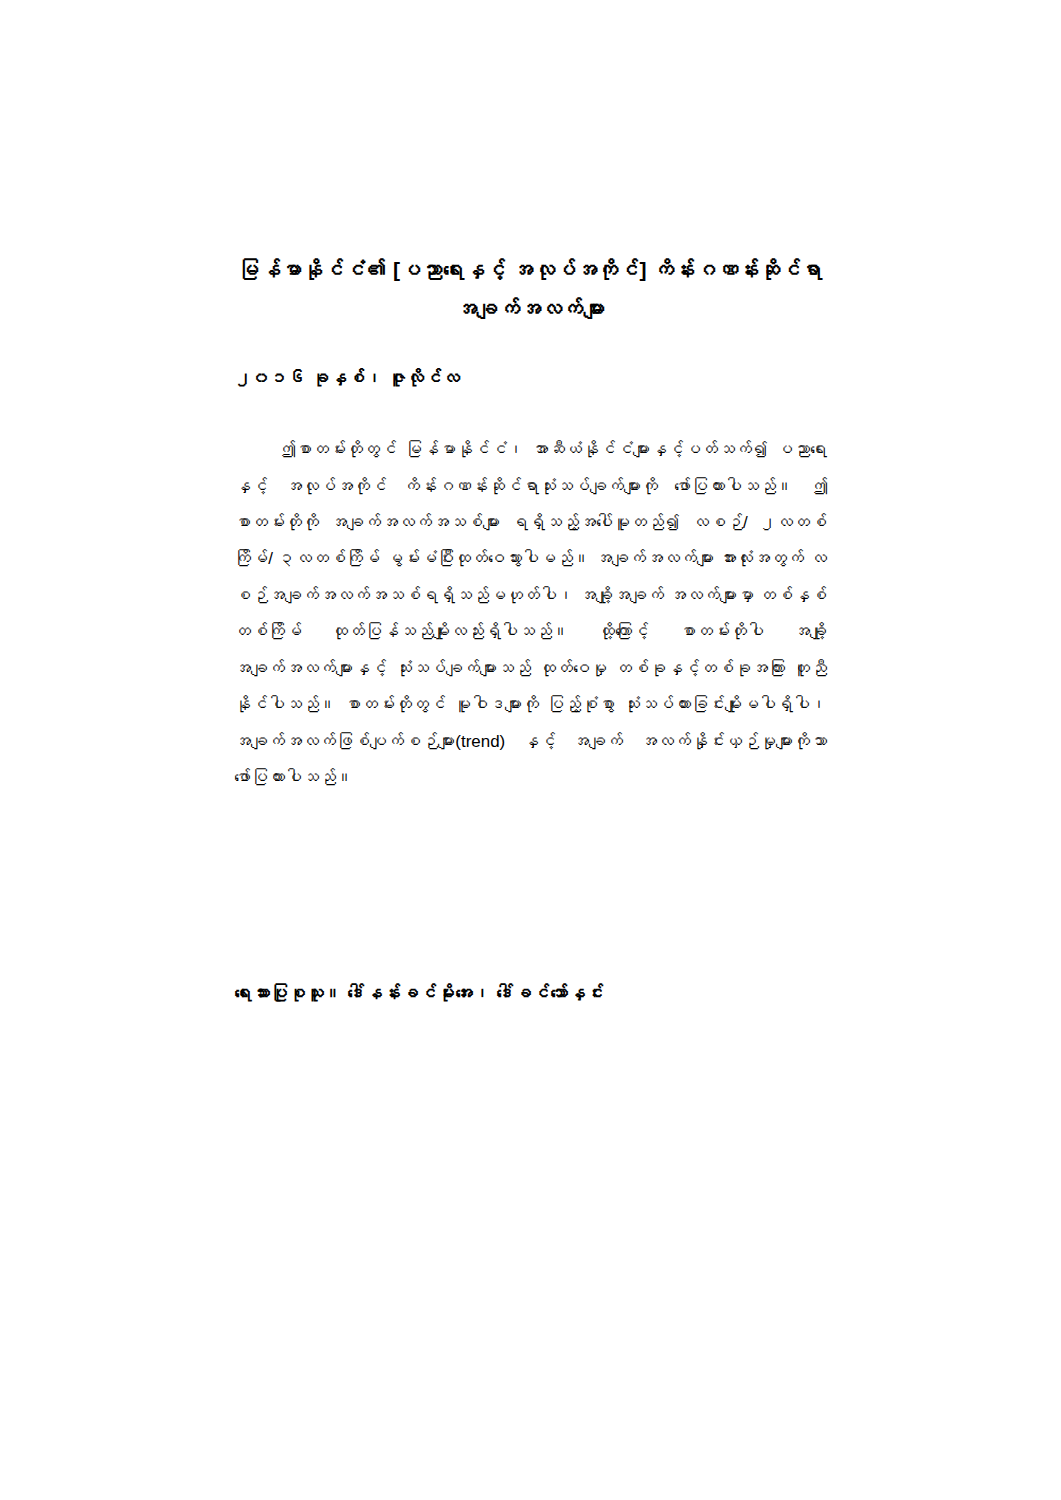မြန်မာနိုင်ငံ၏ [ပညာရေးနှင့် အလုပ်အကိုင်] ကိန်းဂဏန်းဆိုင်ရာ
အချက်အလက်များ
၂၀၁၆ ခုနှစ်၊ ဇူလိုင်လ
ဤစာတမ်းတိုတွင် မြန်မာနိုင်ငံ၊ အာဆီယံနိုင်ငံများနှင့်ပတ်သက်၍ ပညာရေး နှင့် အလုပ်အကိုင် ကိန်းဂဏန်းဆိုင်ရာသုံးသပ်ချက်များကို ဖော်ပြထားပါသည်။ ဤ စာတမ်းတိုကို အချက်အလက်အသစ်များ ရရှိသည့်အပေါ်မူတည်၍ လစဉ်/ ၂လတစ်ကြိမ်/ ၃လတစ်ကြိမ် မွမ်းမံပြီးထုတ်ဝေသွားပါမည်။ အချက်အလက်များ အားလုံးအတွက် လစဉ်အချက်အလက်အသစ်ရရှိသည်မဟုတ်ပါ၊ အချို့အချက် အလက်များမှာ တစ်နှစ်တစ်ကြိမ် ထုတ်ပြန်သည်မျိုးလည်းရှိပါသည်။ ထို့ကြောင့် စာတမ်းတိုပါ အချို့အချက်အလက်များနှင့် သုံးသပ်ချက်များသည် ထုတ်ဝေမှု တစ်ခုနှင့်တစ်ခုအကြား တူညီနိုင်ပါသည်။ စာတမ်းတိုတွင် မူဝါဒများကို ပြည့်စုံစွာ သုံးသပ်ထားခြင်းမျိုးမပါရှိပါ၊ အချက်အလက်ဖြစ်ပျက်စဉ်များ(trend) နှင့် အချက် အလက်နှိုင်းယှဉ်မှုများကိုသာ ဖော်ပြထားပါသည်။
ရေးသားပြုစုသူ။ ဒေါ်နန်းခင်မိုးအေး၊ ဒေါ်ခင်သော်နှင်း